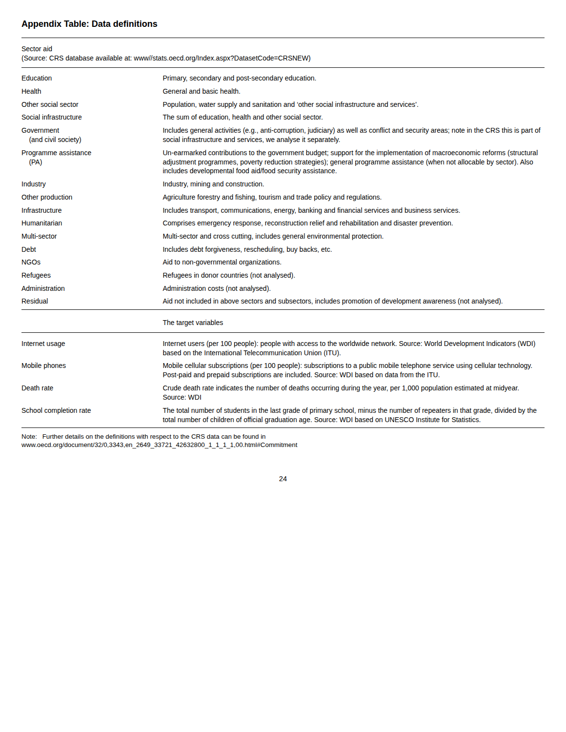Appendix Table: Data definitions
Sector aid (Source: CRS database available at: www//stats.oecd.org/Index.aspx?DatasetCode=CRSNEW)
| Education | Primary, secondary and post-secondary education. |
| Health | General and basic health. |
| Other social sector | Population, water supply and sanitation and ‘other social infrastructure and services’. |
| Social infrastructure | The sum of education, health and other social sector. |
| Government (and civil society) | Includes general activities (e.g., anti-corruption, judiciary) as well as conflict and security areas; note in the CRS this is part of social infrastructure and services, we analyse it separately. |
| Programme assistance (PA) | Un-earmarked contributions to the government budget; support for the implementation of macroeconomic reforms (structural adjustment programmes, poverty reduction strategies); general programme assistance (when not allocable by sector). Also includes developmental food aid/food security assistance. |
| Industry | Industry, mining and construction. |
| Other production | Agriculture forestry and fishing, tourism and trade policy and regulations. |
| Infrastructure | Includes transport, communications, energy, banking and financial services and business services. |
| Humanitarian | Comprises emergency response, reconstruction relief and rehabilitation and disaster prevention. |
| Multi-sector | Multi-sector and cross cutting, includes general environmental protection. |
| Debt | Includes debt forgiveness, rescheduling, buy backs, etc. |
| NGOs | Aid to non-governmental organizations. |
| Refugees | Refugees in donor countries (not analysed). |
| Administration | Administration costs (not analysed). |
| Residual | Aid not included in above sectors and subsectors, includes promotion of development awareness (not analysed). |
| | The target variables |
| Internet usage | Internet users (per 100 people): people with access to the worldwide network. Source: World Development Indicators (WDI) based on the International Telecommunication Union (ITU). |
| Mobile phones | Mobile cellular subscriptions (per 100 people): subscriptions to a public mobile telephone service using cellular technology. Post-paid and prepaid subscriptions are included. Source: WDI based on data from the ITU. |
| Death rate | Crude death rate indicates the number of deaths occurring during the year, per 1,000 population estimated at midyear. Source: WDI |
| School completion rate | The total number of students in the last grade of primary school, minus the number of repeaters in that grade, divided by the total number of children of official graduation age. Source: WDI based on UNESCO Institute for Statistics. |
Note: Further details on the definitions with respect to the CRS data can be found in
www.oecd.org/document/32/0,3343,en_2649_33721_42632800_1_1_1_1,00.html#Commitment
24